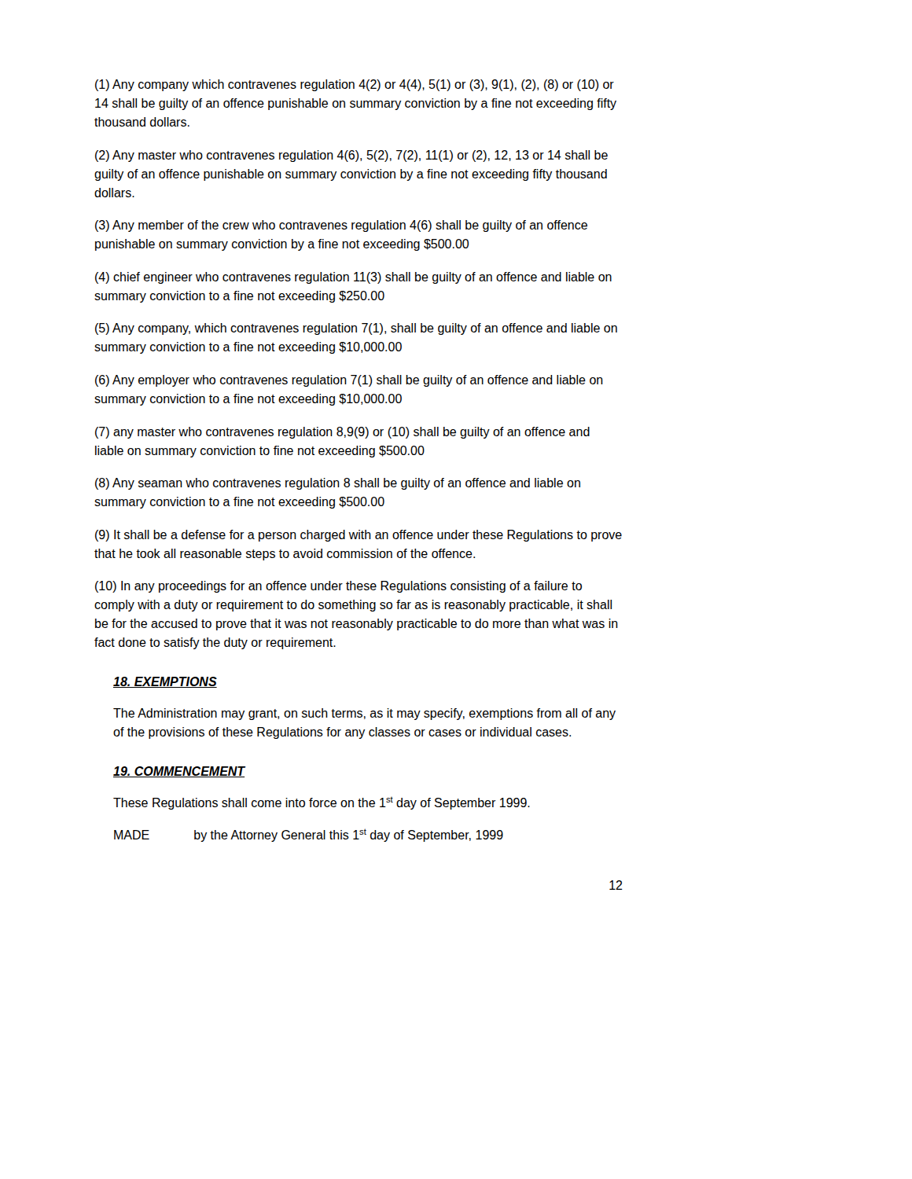(1) Any company which contravenes regulation 4(2) or 4(4), 5(1) or (3), 9(1), (2), (8) or (10) or 14 shall be guilty of an offence punishable on summary conviction by a fine not exceeding fifty thousand dollars.
(2) Any master who contravenes regulation 4(6), 5(2), 7(2), 11(1) or (2), 12, 13 or 14 shall be guilty of an offence punishable on summary conviction by a fine not exceeding fifty thousand dollars.
(3) Any member of the crew who contravenes regulation 4(6) shall be guilty of an offence punishable on summary conviction by a fine not exceeding $500.00
(4) chief engineer who contravenes regulation 11(3) shall be guilty of an offence and liable on summary conviction to a fine not exceeding $250.00
(5) Any company, which contravenes regulation 7(1), shall be guilty of an offence and liable on summary conviction to a fine not exceeding $10,000.00
(6) Any employer who contravenes regulation 7(1) shall be guilty of an offence and liable on summary conviction to a fine not exceeding $10,000.00
(7) any master who contravenes regulation 8,9(9) or (10) shall be guilty of an offence and liable on summary conviction to fine not exceeding $500.00
(8) Any seaman who contravenes regulation 8 shall be guilty of an offence and liable on summary conviction to a fine not exceeding $500.00
(9) It shall be a defense for a person charged with an offence under these Regulations to prove that he took all reasonable steps to avoid commission of the offence.
(10) In any proceedings for an offence under these Regulations consisting of a failure to comply with a duty or requirement to do something so far as is reasonably practicable, it shall be for the accused to prove that it was not reasonably practicable to do more than what was in fact done to satisfy the duty or requirement.
18. EXEMPTIONS
The Administration may grant, on such terms, as it may specify, exemptions from all of any of the provisions of these Regulations for any classes or cases or individual cases.
19. COMMENCEMENT
These Regulations shall come into force on the 1st day of September 1999.
MADE by the Attorney General this 1st day of September, 1999
12